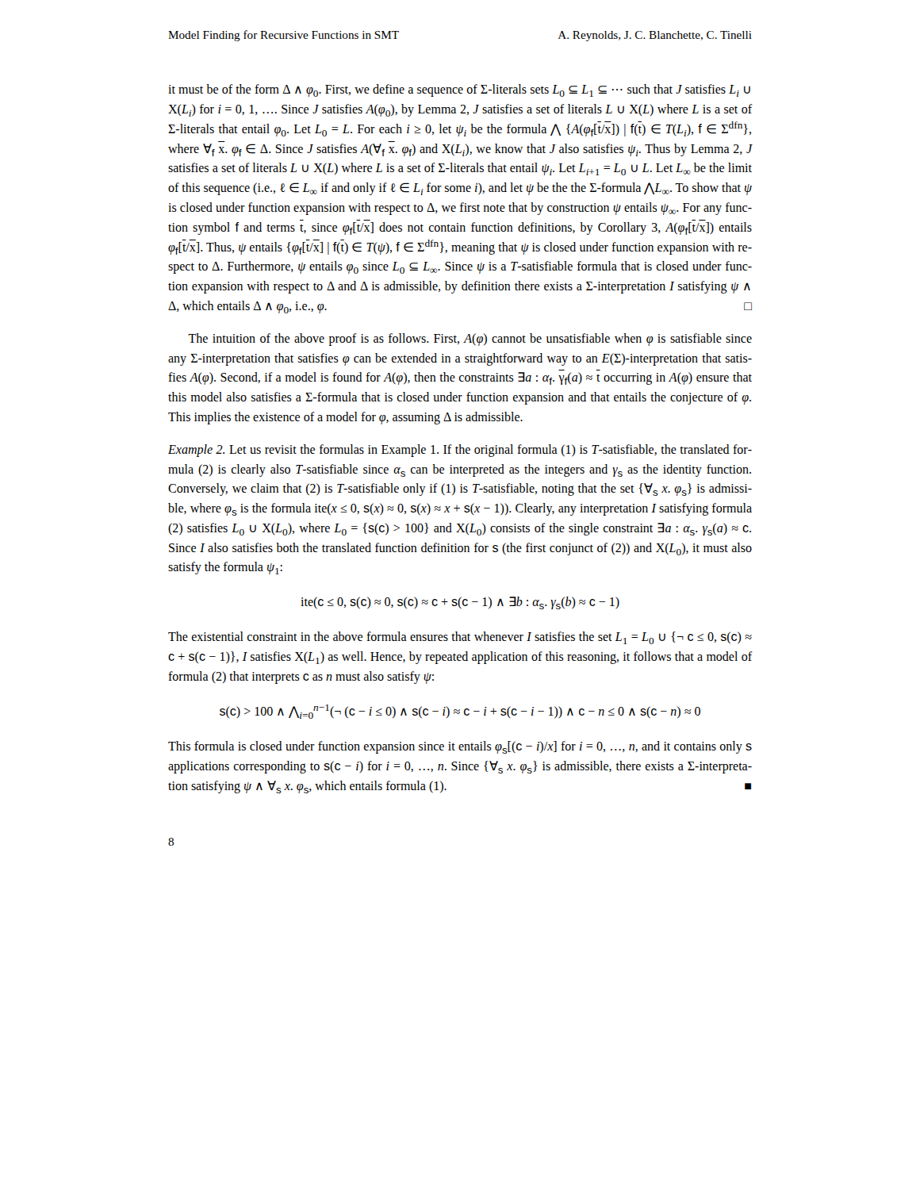Model Finding for Recursive Functions in SMT A. Reynolds, J. C. Blanchette, C. Tinelli
it must be of the form Δ ∧ φ0. First, we define a sequence of Σ-literals sets L0 ⊆ L1 ⊆ ⋯ such that J satisfies Li ∪ X(Li) for i = 0, 1, …. Since J satisfies A(φ0), by Lemma 2, J satisfies a set of literals L ∪ X(L) where L is a set of Σ-literals that entail φ0. Let L0 = L. For each i ≥ 0, let ψi be the formula ⋀ {A(φf[t/x]) | f(t) ∈ T(Li), f ∈ Σdfn}, where ∀f x. φf ∈ Δ. Since J satisfies A(∀f x. φf) and X(Li), we know that J also satisfies ψi. Thus by Lemma 2, J satisfies a set of literals L ∪ X(L) where L is a set of Σ-literals that entail ψi. Let Li+1 = L0 ∪ L. Let L∞ be the limit of this sequence (i.e., ℓ ∈ L∞ if and only if ℓ ∈ Li for some i), and let ψ be the the Σ-formula ⋀L∞. To show that ψ is closed under function expansion with respect to Δ, we first note that by construction ψ entails ψ∞. For any function symbol f and terms t, since φf[t/x] does not contain function definitions, by Corollary 3, A(φf[t/x]) entails φf[t/x]. Thus, ψ entails {φf[t/x] | f(t) ∈ T(ψ), f ∈ Σdfn}, meaning that ψ is closed under function expansion with respect to Δ. Furthermore, ψ entails φ0 since L0 ⊆ L∞. Since ψ is a T-satisfiable formula that is closed under function expansion with respect to Δ and Δ is admissible, by definition there exists a Σ-interpretation I satisfying ψ ∧ Δ, which entails Δ ∧ φ0, i.e., φ. □
The intuition of the above proof is as follows. First, A(φ) cannot be unsatisfiable when φ is satisfiable since any Σ-interpretation that satisfies φ can be extended in a straightforward way to an E(Σ)-interpretation that satisfies A(φ). Second, if a model is found for A(φ), then the constraints ∃a : αf. γf(a) ≈ t occurring in A(φ) ensure that this model also satisfies a Σ-formula that is closed under function expansion and that entails the conjecture of φ. This implies the existence of a model for φ, assuming Δ is admissible.
Example 2. Let us revisit the formulas in Example 1. If the original formula (1) is T-satisfiable, the translated formula (2) is clearly also T-satisfiable since αs can be interpreted as the integers and γs as the identity function. Conversely, we claim that (2) is T-satisfiable only if (1) is T-satisfiable, noting that the set {∀s x. φs} is admissible, where φs is the formula ite(x ≤ 0, s(x) ≈ 0, s(x) ≈ x + s(x − 1)). Clearly, any interpretation I satisfying formula (2) satisfies L0 ∪ X(L0), where L0 = {s(c) > 100} and X(L0) consists of the single constraint ∃a : αs. γs(a) ≈ c. Since I also satisfies both the translated function definition for s (the first conjunct of (2)) and X(L0), it must also satisfy the formula ψ1:
ite(c ≤ 0, s(c) ≈ 0, s(c) ≈ c + s(c − 1) ∧ ∃b : αs. γs(b) ≈ c − 1)
The existential constraint in the above formula ensures that whenever I satisfies the set L1 = L0 ∪ {¬ c ≤ 0, s(c) ≈ c + s(c − 1)}, I satisfies X(L1) as well. Hence, by repeated application of this reasoning, it follows that a model of formula (2) that interprets c as n must also satisfy ψ:
s(c) > 100 ∧ ⋀i=0n−1(¬ (c − i ≤ 0) ∧ s(c − i) ≈ c − i + s(c − i − 1)) ∧ c − n ≤ 0 ∧ s(c − n) ≈ 0
This formula is closed under function expansion since it entails φs[(c − i)/x] for i = 0, …, n, and it contains only s applications corresponding to s(c − i) for i = 0, …, n. Since {∀s x. φs} is admissible, there exists a Σ-interpretation satisfying ψ ∧ ∀s x. φs, which entails formula (1). ■
8